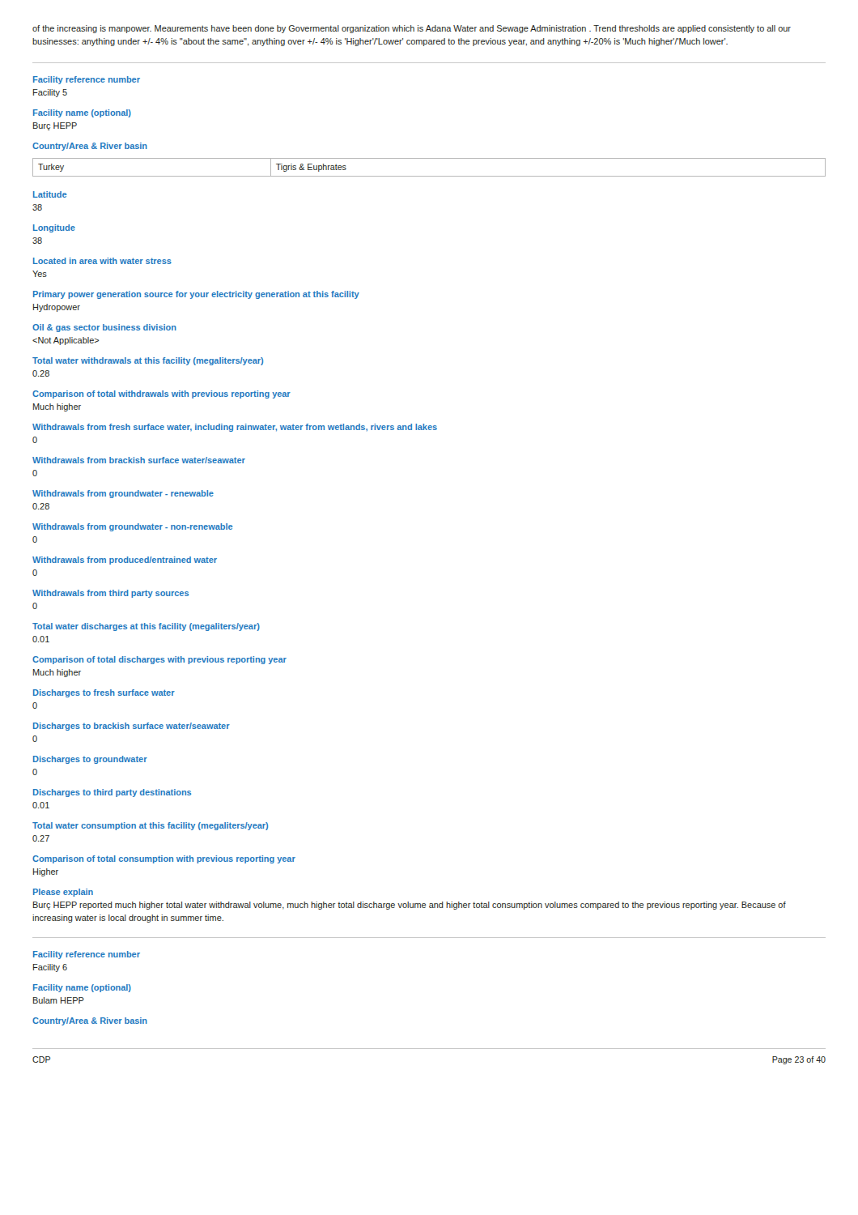of the increasing is manpower. Meaurements have been done by Govermental organization which is Adana Water and Sewage Administration . Trend thresholds are applied consistently to all our businesses: anything under +/- 4% is "about the same", anything over +/- 4% is 'Higher'/'Lower' compared to the previous year, and anything +/-20% is 'Much higher'/'Much lower'.
Facility reference number
Facility 5
Facility name (optional)
Burç HEPP
Country/Area & River basin
| Turkey | Tigris & Euphrates |
Latitude
38
Longitude
38
Located in area with water stress
Yes
Primary power generation source for your electricity generation at this facility
Hydropower
Oil & gas sector business division
<Not Applicable>
Total water withdrawals at this facility (megaliters/year)
0.28
Comparison of total withdrawals with previous reporting year
Much higher
Withdrawals from fresh surface water, including rainwater, water from wetlands, rivers and lakes
0
Withdrawals from brackish surface water/seawater
0
Withdrawals from groundwater - renewable
0.28
Withdrawals from groundwater - non-renewable
0
Withdrawals from produced/entrained water
0
Withdrawals from third party sources
0
Total water discharges at this facility (megaliters/year)
0.01
Comparison of total discharges with previous reporting year
Much higher
Discharges to fresh surface water
0
Discharges to brackish surface water/seawater
0
Discharges to groundwater
0
Discharges to third party destinations
0.01
Total water consumption at this facility (megaliters/year)
0.27
Comparison of total consumption with previous reporting year
Higher
Please explain
Burç HEPP reported much higher total water withdrawal volume, much higher total discharge volume and higher total consumption volumes compared to the previous reporting year. Because of increasing water is local drought in summer time.
Facility reference number
Facility 6
Facility name (optional)
Bulam HEPP
Country/Area & River basin
CDP Page 23 of 40